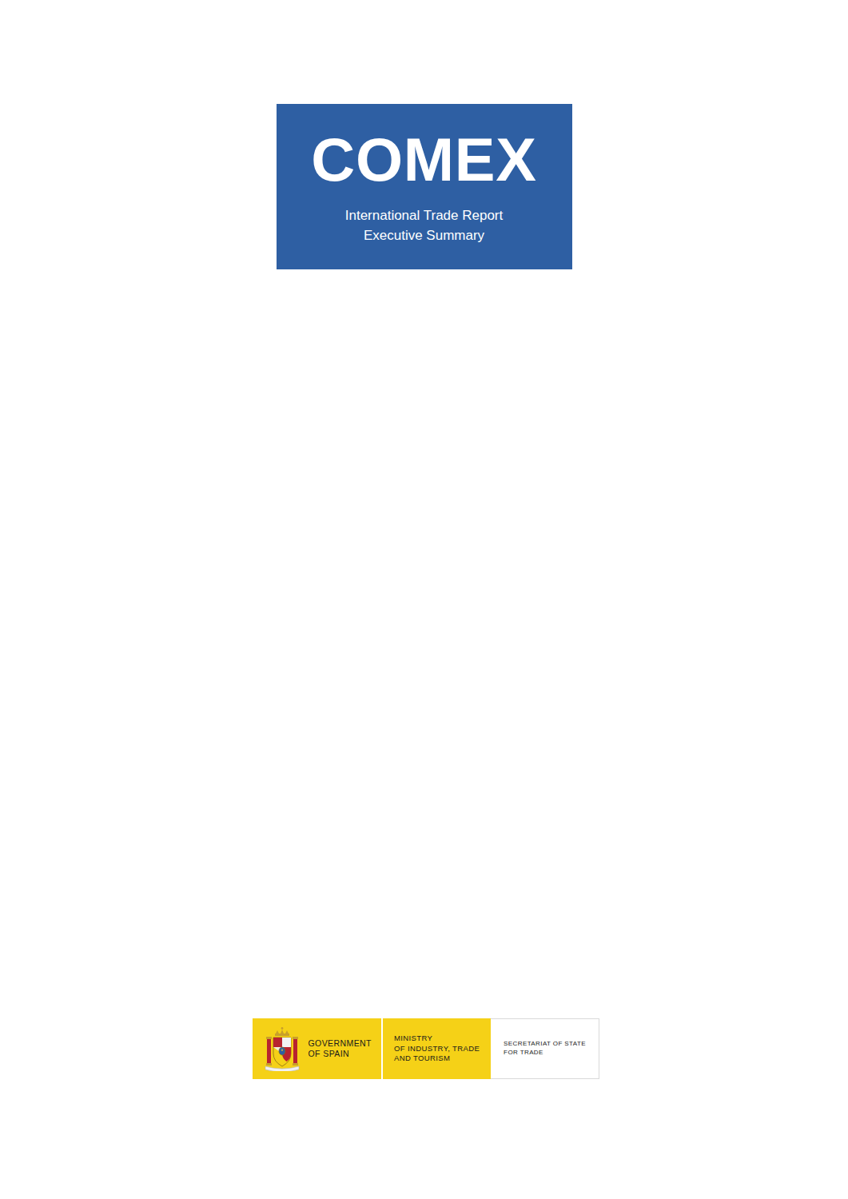COMEX
International Trade Report
Executive Summary
Government
of Spain
Ministry
of Industry, Trade
and Tourism
Secretariat of State
for Trade